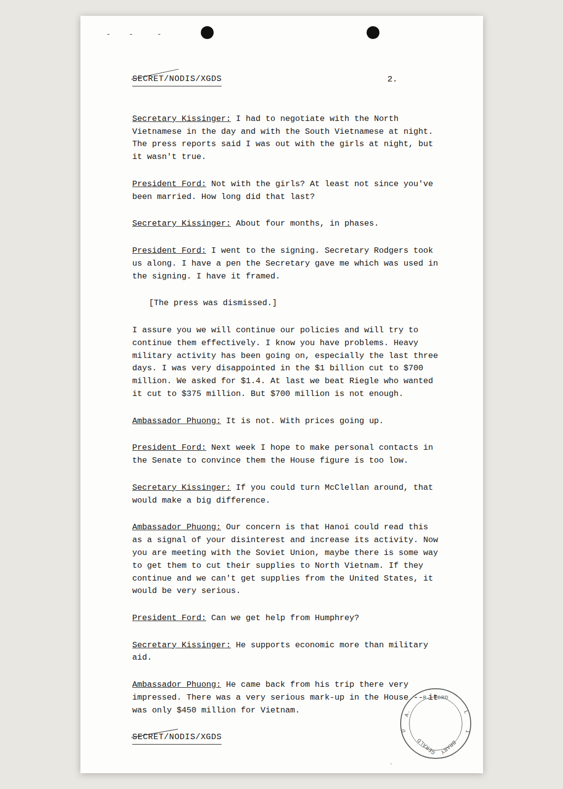- - -
SECRET/NODIS/XGDS
2.
Secretary Kissinger: I had to negotiate with the North Vietnamese in the day and with the South Vietnamese at night. The press reports said I was out with the girls at night, but it wasn't true.
President Ford: Not with the girls? At least not since you've been married. How long did that last?
Secretary Kissinger: About four months, in phases.
President Ford: I went to the signing. Secretary Rodgers took us along. I have a pen the Secretary gave me which was used in the signing. I have it framed.
[The press was dismissed.]
I assure you we will continue our policies and will try to continue them effectively. I know you have problems. Heavy military activity has been going on, especially the last three days. I was very disappointed in the $1 billion cut to $700 million. We asked for $1.4. At last we beat Riegle who wanted it cut to $375 million. But $700 million is not enough.
Ambassador Phuong: It is not. With prices going up.
President Ford: Next week I hope to make personal contacts in the Senate to convince them the House figure is too low.
Secretary Kissinger: If you could turn McClellan around, that would make a big difference.
Ambassador Phuong: Our concern is that Hanoi could read this as a signal of your disinterest and increase its activity. Now you are meeting with the Soviet Union, maybe there is some way to get them to cut their supplies to North Vietnam. If they continue and we can't get supplies from the United States, it would be very serious.
President Ford: Can we get help from Humphrey?
Secretary Kissinger: He supports economic more than military aid.
Ambassador Phuong: He came back from his trip there very impressed. There was a very serious mark-up in the House -- it was only $450 million for Vietnam.
SECRET/NODIS/XGDS
R. FORD A. D GERALD L I BRARY
.